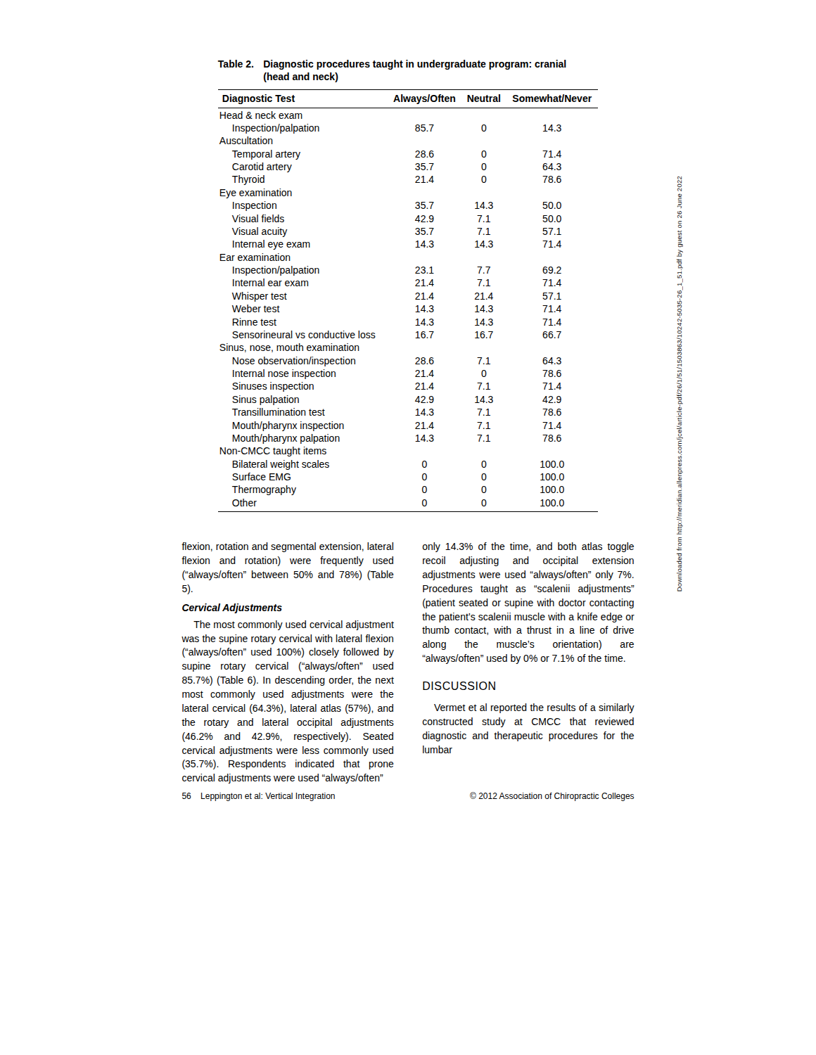Downloaded from http://meridian.allenpress.com/jcel/article-pdf/26/1/51/1503863/10242-5035-26_1_51.pdf by guest on 26 June 2022
Table 2. Diagnostic procedures taught in undergraduate program: cranial (head and neck)
| Diagnostic Test | Always/Often | Neutral | Somewhat/Never |
| --- | --- | --- | --- |
| Head & neck exam | | | |
| Inspection/palpation | 85.7 | 0 | 14.3 |
| Auscultation | | | |
| Temporal artery | 28.6 | 0 | 71.4 |
| Carotid artery | 35.7 | 0 | 64.3 |
| Thyroid | 21.4 | 0 | 78.6 |
| Eye examination | | | |
| Inspection | 35.7 | 14.3 | 50.0 |
| Visual fields | 42.9 | 7.1 | 50.0 |
| Visual acuity | 35.7 | 7.1 | 57.1 |
| Internal eye exam | 14.3 | 14.3 | 71.4 |
| Ear examination | | | |
| Inspection/palpation | 23.1 | 7.7 | 69.2 |
| Internal ear exam | 21.4 | 7.1 | 71.4 |
| Whisper test | 21.4 | 21.4 | 57.1 |
| Weber test | 14.3 | 14.3 | 71.4 |
| Rinne test | 14.3 | 14.3 | 71.4 |
| Sensorineural vs conductive loss | 16.7 | 16.7 | 66.7 |
| Sinus, nose, mouth examination | | | |
| Nose observation/inspection | 28.6 | 7.1 | 64.3 |
| Internal nose inspection | 21.4 | 0 | 78.6 |
| Sinuses inspection | 21.4 | 7.1 | 71.4 |
| Sinus palpation | 42.9 | 14.3 | 42.9 |
| Transillumination test | 14.3 | 7.1 | 78.6 |
| Mouth/pharynx inspection | 21.4 | 7.1 | 71.4 |
| Mouth/pharynx palpation | 14.3 | 7.1 | 78.6 |
| Non-CMCC taught items | | | |
| Bilateral weight scales | 0 | 0 | 100.0 |
| Surface EMG | 0 | 0 | 100.0 |
| Thermography | 0 | 0 | 100.0 |
| Other | 0 | 0 | 100.0 |
flexion, rotation and segmental extension, lateral flexion and rotation) were frequently used (“always/often” between 50% and 78%) (Table 5).
Cervical Adjustments
The most commonly used cervical adjustment was the supine rotary cervical with lateral flexion (“always/often” used 100%) closely followed by supine rotary cervical (“always/often” used 85.7%) (Table 6). In descending order, the next most commonly used adjustments were the lateral cervical (64.3%), lateral atlas (57%), and the rotary and lateral occipital adjustments (46.2% and 42.9%, respectively). Seated cervical adjustments were less commonly used (35.7%). Respondents indicated that prone cervical adjustments were used “always/often”
only 14.3% of the time, and both atlas toggle recoil adjusting and occipital extension adjustments were used “always/often” only 7%. Procedures taught as “scalenii adjustments” (patient seated or supine with doctor contacting the patient’s scalenii muscle with a knife edge or thumb contact, with a thrust in a line of drive along the muscle’s orientation) are “always/often” used by 0% or 7.1% of the time.
DISCUSSION
Vermet et al reported the results of a similarly constructed study at CMCC that reviewed diagnostic and therapeutic procedures for the lumbar
56 Leppington et al: Vertical Integration
© 2012 Association of Chiropractic Colleges